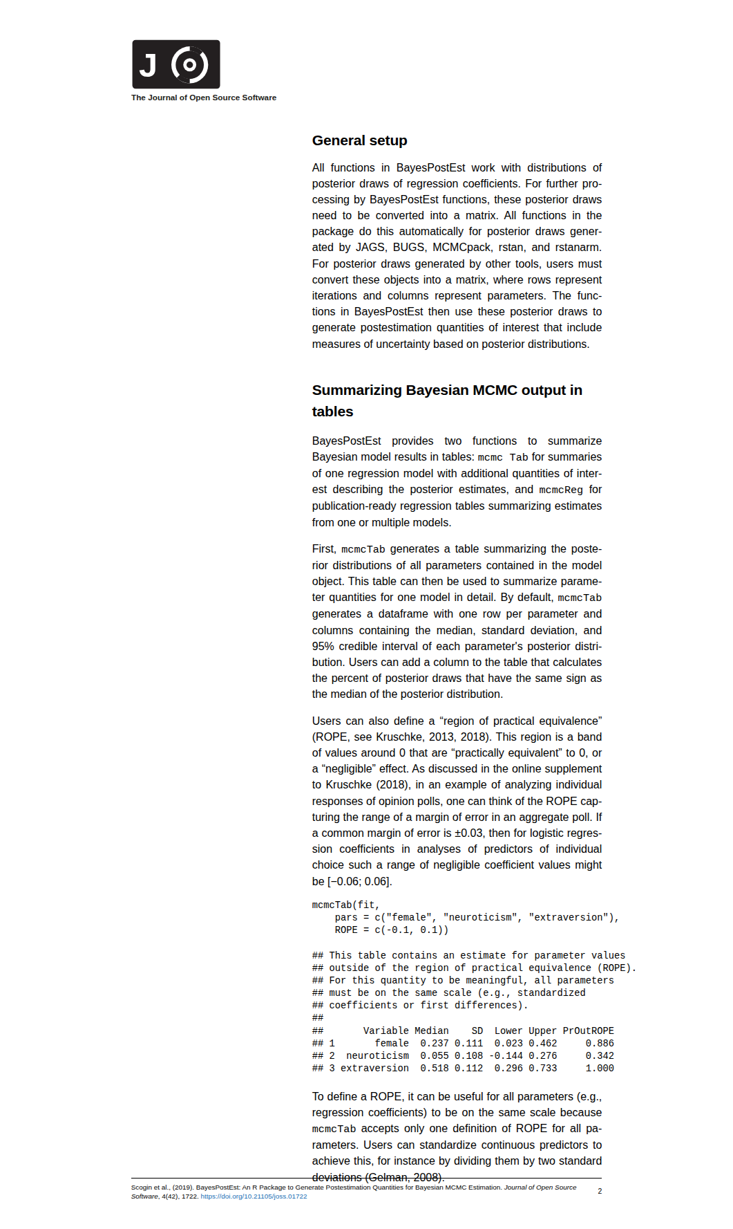J The Journal of Open Source Software
General setup
All functions in BayesPostEst work with distributions of posterior draws of regression coefficients. For further processing by BayesPostEst functions, these posterior draws need to be converted into a matrix. All functions in the package do this automatically for posterior draws generated by JAGS, BUGS, MCMCpack, rstan, and rstanarm. For posterior draws generated by other tools, users must convert these objects into a matrix, where rows represent iterations and columns represent parameters. The functions in BayesPostEst then use these posterior draws to generate postestimation quantities of interest that include measures of uncertainty based on posterior distributions.
Summarizing Bayesian MCMC output in tables
BayesPostEst provides two functions to summarize Bayesian model results in tables: mcmc Tab for summaries of one regression model with additional quantities of interest describing the posterior estimates, and mcmcReg for publication-ready regression tables summarizing estimates from one or multiple models.
First, mcmcTab generates a table summarizing the posterior distributions of all parameters contained in the model object. This table can then be used to summarize parameter quantities for one model in detail. By default, mcmcTab generates a dataframe with one row per parameter and columns containing the median, standard deviation, and 95% credible interval of each parameter's posterior distribution. Users can add a column to the table that calculates the percent of posterior draws that have the same sign as the median of the posterior distribution.
Users can also define a “region of practical equivalence” (ROPE, see Kruschke, 2013, 2018). This region is a band of values around 0 that are “practically equivalent” to 0, or a “negligible” effect. As discussed in the online supplement to Kruschke (2018), in an example of analyzing individual responses of opinion polls, one can think of the ROPE capturing the range of a margin of error in an aggregate poll. If a common margin of error is ±0.03, then for logistic regression coefficients in analyses of predictors of individual choice such a range of negligible coefficient values might be [−0.06; 0.06].
mcmcTab(fit,
    pars = c("female", "neuroticism", "extraversion"),
    ROPE = c(-0.1, 0.1))

## This table contains an estimate for parameter values
## outside of the region of practical equivalence (ROPE).
## For this quantity to be meaningful, all parameters
## must be on the same scale (e.g., standardized
## coefficients or first differences).
##
##       Variable Median    SD  Lower Upper PrOutROPE
## 1       female  0.237 0.111  0.023 0.462     0.886
## 2  neuroticism  0.055 0.108 -0.144 0.276     0.342
## 3 extraversion  0.518 0.112  0.296 0.733     1.000
To define a ROPE, it can be useful for all parameters (e.g., regression coefficients) to be on the same scale because mcmcTab accepts only one definition of ROPE for all parameters. Users can standardize continuous predictors to achieve this, for instance by dividing them by two standard deviations (Gelman, 2008).
2 Scogin et al., (2019). BayesPostEst: An R Package to Generate Postestimation Quantities for Bayesian MCMC Estimation. Journal of Open Source Software, 4(42), 1722. https://doi.org/10.21105/joss.01722